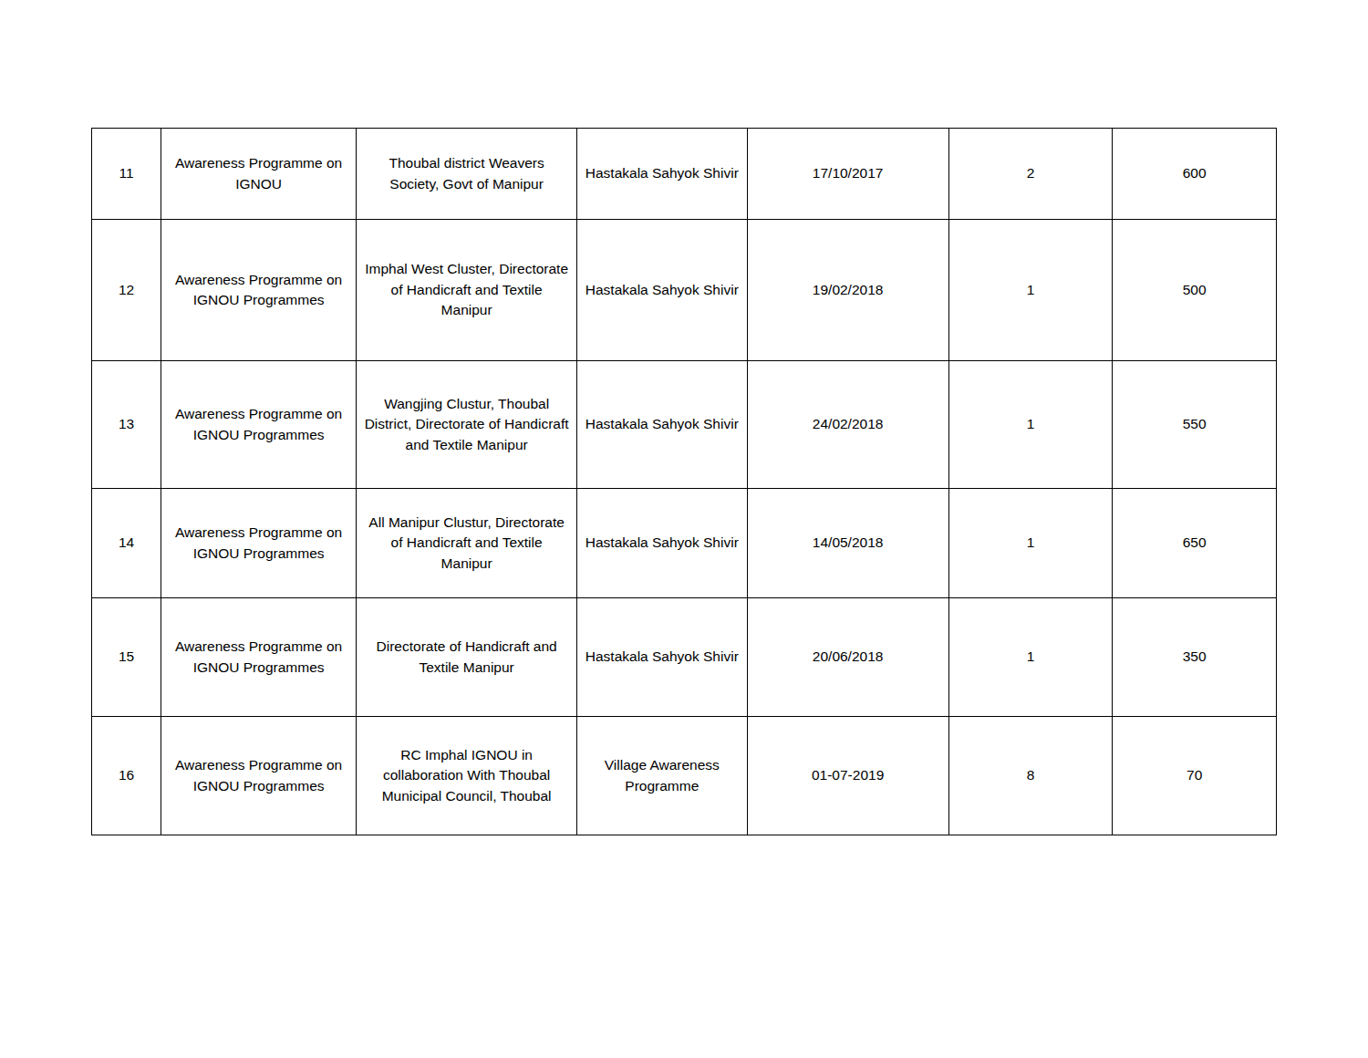| 11 | Awareness Programme on IGNOU | Thoubal district Weavers Society, Govt of Manipur | Hastakala Sahyok Shivir | 17/10/2017 | 2 | 600 |
| 12 | Awareness Programme on IGNOU Programmes | Imphal West Cluster, Directorate of Handicraft and Textile Manipur | Hastakala Sahyok Shivir | 19/02/2018 | 1 | 500 |
| 13 | Awareness Programme on IGNOU Programmes | Wangjing Clustur, Thoubal District, Directorate of Handicraft and Textile Manipur | Hastakala Sahyok Shivir | 24/02/2018 | 1 | 550 |
| 14 | Awareness Programme on IGNOU Programmes | All Manipur Clustur, Directorate of Handicraft and Textile Manipur | Hastakala Sahyok Shivir | 14/05/2018 | 1 | 650 |
| 15 | Awareness Programme on IGNOU Programmes | Directorate of Handicraft and Textile Manipur | Hastakala Sahyok Shivir | 20/06/2018 | 1 | 350 |
| 16 | Awareness Programme on IGNOU Programmes | RC Imphal IGNOU in collaboration With Thoubal Municipal Council, Thoubal | Village Awareness Programme | 01-07-2019 | 8 | 70 |